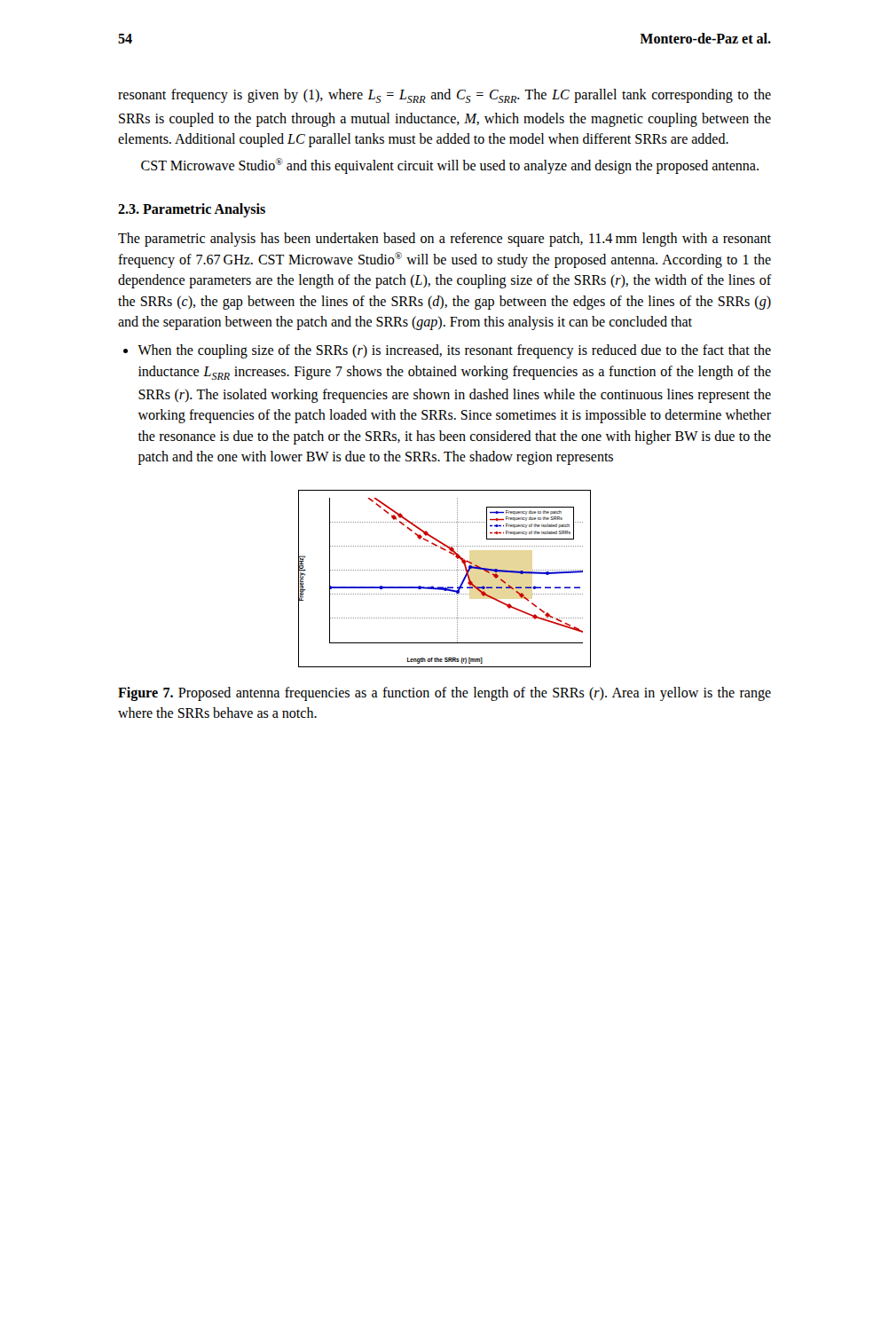54 Montero-de-Paz et al.
resonant frequency is given by (1), where LS = LSRR and CS = CSRR. The LC parallel tank corresponding to the SRRs is coupled to the patch through a mutual inductance, M, which models the magnetic coupling between the elements. Additional coupled LC parallel tanks must be added to the model when different SRRs are added.
CST Microwave Studio® and this equivalent circuit will be used to analyze and design the proposed antenna.
2.3. Parametric Analysis
The parametric analysis has been undertaken based on a reference square patch, 11.4 mm length with a resonant frequency of 7.67 GHz. CST Microwave Studio® will be used to study the proposed antenna. According to 1 the dependence parameters are the length of the patch (L), the coupling size of the SRRs (r), the width of the lines of the SRRs (c), the gap between the lines of the SRRs (d), the gap between the edges of the lines of the SRRs (g) and the separation between the patch and the SRRs (gap). From this analysis it can be concluded that
When the coupling size of the SRRs (r) is increased, its resonant frequency is reduced due to the fact that the inductance LSRR increases. Figure 7 shows the obtained working frequencies as a function of the length of the SRRs (r). The isolated working frequencies are shown in dashed lines while the continuous lines represent the working frequencies of the patch loaded with the SRRs. Since sometimes it is impossible to determine whether the resonance is due to the patch or the SRRs, it has been considered that the one with higher BW is due to the patch and the one with lower BW is due to the SRRs. The shadow region represents
Frequency [GHz]
Length of the SRRs (r) [mm]
Frequency due to the patch
Frequency due to the SRRs
Frequency of the isolated patch
Frequency of the isolated SRRs
9.5
9
8.5
8
7.5
7
6.5
2.5
3
3.5
Figure 7. Proposed antenna frequencies as a function of the length of the SRRs (r). Area in yellow is the range where the SRRs behave as a notch.